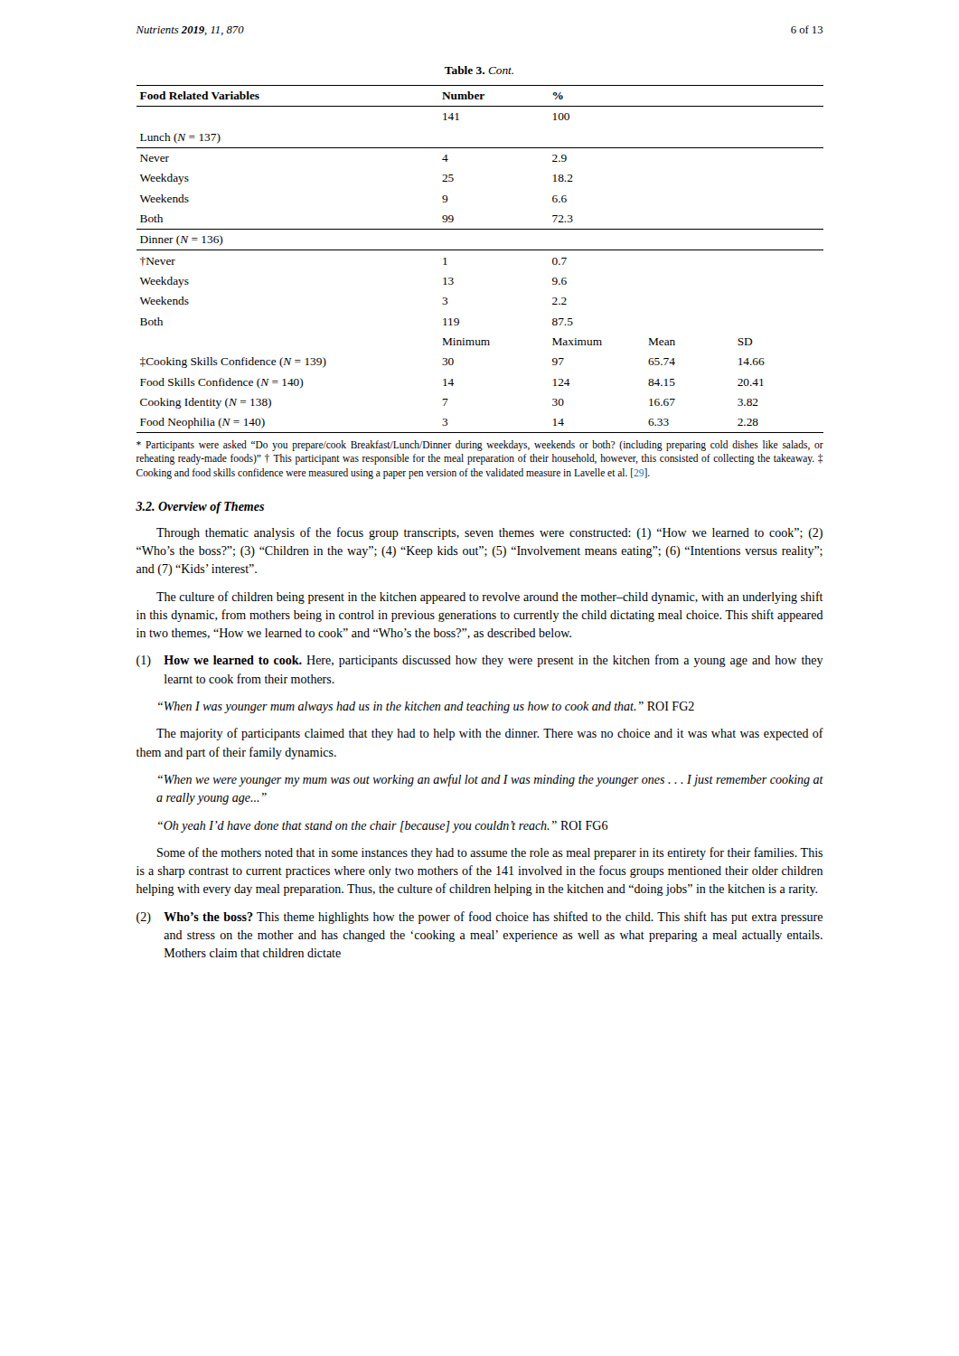Nutrients 2019, 11, 870
6 of 13
Table 3. Cont.
| Food Related Variables | Number | % | | |
| --- | --- | --- | --- | --- |
| | 141 | 100 | | |
| Lunch ( N = 137) | | | | |
| Never | 4 | 2.9 | | |
| Weekdays | 25 | 18.2 | | |
| Weekends | 9 | 6.6 | | |
| Both | 99 | 72.3 | | |
| Dinner ( N = 136) | | | | |
| † Never | 1 | 0.7 | | |
| Weekdays | 13 | 9.6 | | |
| Weekends | 3 | 2.2 | | |
| Both | 119 | 87.5 | | |
| | Minimum | Maximum | Mean | SD |
| ‡ Cooking Skills Confidence ( N = 139) | 30 | 97 | 65.74 | 14.66 |
| Food Skills Confidence ( N = 140) | 14 | 124 | 84.15 | 20.41 |
| Cooking Identity ( N = 138) | 7 | 30 | 16.67 | 3.82 |
| Food Neophilia ( N = 140) | 3 | 14 | 6.33 | 2.28 |
* Participants were asked “Do you prepare/cook Breakfast/Lunch/Dinner during weekdays, weekends or both? (including preparing cold dishes like salads, or reheating ready-made foods)” † This participant was responsible for the meal preparation of their household, however, this consisted of collecting the takeaway. ‡ Cooking and food skills confidence were measured using a paper pen version of the validated measure in Lavelle et al. [29].
3.2. Overview of Themes
Through thematic analysis of the focus group transcripts, seven themes were constructed: (1) “How we learned to cook”; (2) “Who’s the boss?”; (3) “Children in the way”; (4) “Keep kids out”; (5) “Involvement means eating”; (6) “Intentions versus reality”; and (7) “Kids’ interest”.
The culture of children being present in the kitchen appeared to revolve around the mother–child dynamic, with an underlying shift in this dynamic, from mothers being in control in previous generations to currently the child dictating meal choice. This shift appeared in two themes, “How we learned to cook” and “Who’s the boss?”, as described below.
(1)
How we learned to cook. Here, participants discussed how they were present in the kitchen from a young age and how they learnt to cook from their mothers.
“When I was younger mum always had us in the kitchen and teaching us how to cook and that.” ROI FG2
The majority of participants claimed that they had to help with the dinner. There was no choice and it was what was expected of them and part of their family dynamics.
“When we were younger my mum was out working an awful lot and I was minding the younger ones . . . I just remember cooking at a really young age...”
“Oh yeah I’d have done that stand on the chair [because] you couldn’t reach.” ROI FG6
Some of the mothers noted that in some instances they had to assume the role as meal preparer in its entirety for their families. This is a sharp contrast to current practices where only two mothers of the 141 involved in the focus groups mentioned their older children helping with every day meal preparation. Thus, the culture of children helping in the kitchen and “doing jobs” in the kitchen is a rarity.
(2)
Who’s the boss? This theme highlights how the power of food choice has shifted to the child. This shift has put extra pressure and stress on the mother and has changed the ‘cooking a meal’ experience as well as what preparing a meal actually entails. Mothers claim that children dictate